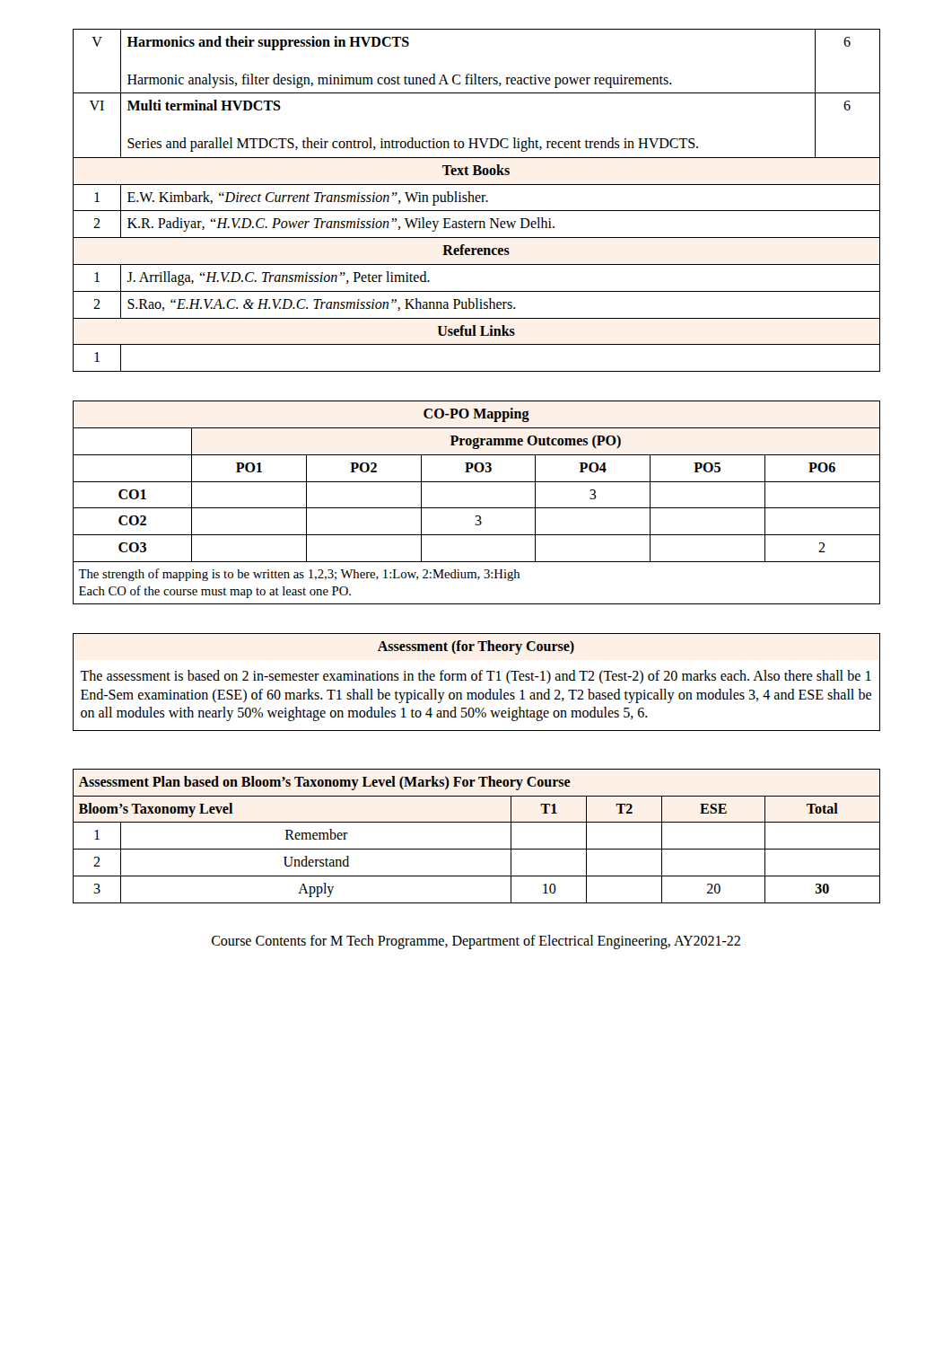| V | Harmonics and their suppression in HVDCTS Harmonic analysis, filter design, minimum cost tuned A C filters, reactive power requirements. | 6 |
| VI | Multi terminal HVDCTS Series and parallel MTDCTS, their control, introduction to HVDC light, recent trends in HVDCTS. | 6 |
| Text Books |
| 1 | E.W. Kimbark, “Direct Current Transmission”, Win publisher. |
| 2 | K.R. Padiyar , “H.V.D.C. Power Transmission”, Wiley Eastern New Delhi. |
| References |
| 1 | J. Arrillaga, “H.V.D.C. Transmission”, Peter limited. |
| 2 | S.Rao, “E.H.V.A.C. & H.V.D.C. Transmission”, Khanna Publishers. |
| Useful Links |
| 1 | |
| CO-PO Mapping |
| | Programme Outcomes (PO) |
| | PO1 | PO2 | PO3 | PO4 | PO5 | PO6 |
| CO1 | | | | 3 | | |
| CO2 | | | 3 | | | |
| CO3 | | | | | | 2 |
| The strength of mapping is to be written as 1,2,3; Where, 1:Low, 2:Medium, 3:High Each CO of the course must map to at least one PO. |
Assessment (for Theory Course)
The assessment is based on 2 in-semester examinations in the form of T1 (Test-1) and T2 (Test-2) of 20 marks each. Also there shall be 1 End-Sem examination (ESE) of 60 marks. T1 shall be typically on modules 1 and 2, T2 based typically on modules 3, 4 and ESE shall be on all modules with nearly 50% weightage on modules 1 to 4 and 50% weightage on modules 5, 6.
| Assessment Plan based on Bloom’s Taxonomy Level (Marks) For Theory Course |
| Bloom’s Taxonomy Level | T1 | T2 | ESE | Total |
| 1 | Remember | | | | |
| 2 | Understand | | | | |
| 3 | Apply | 10 | | 20 | 30 |
Course Contents for M Tech Programme, Department of Electrical Engineering, AY2021-22